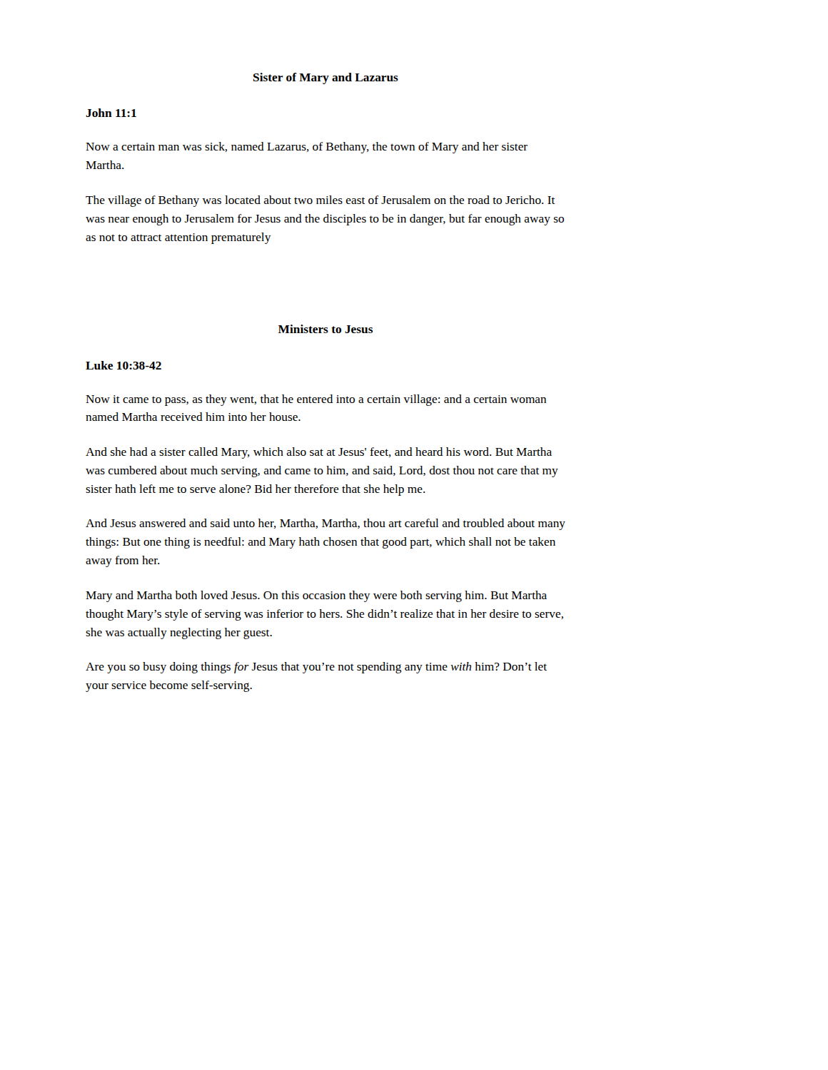Sister of Mary and Lazarus
John 11:1
Now a certain man was sick, named Lazarus, of Bethany, the town of Mary and her sister Martha.
The village of Bethany was located about two miles east of Jerusalem on the road to Jericho. It was near enough to Jerusalem for Jesus and the disciples to be in danger, but far enough away so as not to attract attention prematurely
Ministers to Jesus
Luke 10:38-42
Now it came to pass, as they went, that he entered into a certain village: and a certain woman named Martha received him into her house.
And she had a sister called Mary, which also sat at Jesus' feet, and heard his word. But Martha was cumbered about much serving, and came to him, and said, Lord, dost thou not care that my sister hath left me to serve alone? Bid her therefore that she help me.
And Jesus answered and said unto her, Martha, Martha, thou art careful and troubled about many things: But one thing is needful: and Mary hath chosen that good part, which shall not be taken away from her.
Mary and Martha both loved Jesus. On this occasion they were both serving him. But Martha thought Mary’s style of serving was inferior to hers. She didn’t realize that in her desire to serve, she was actually neglecting her guest.
Are you so busy doing things for Jesus that you’re not spending any time with him? Don’t let your service become self-serving.